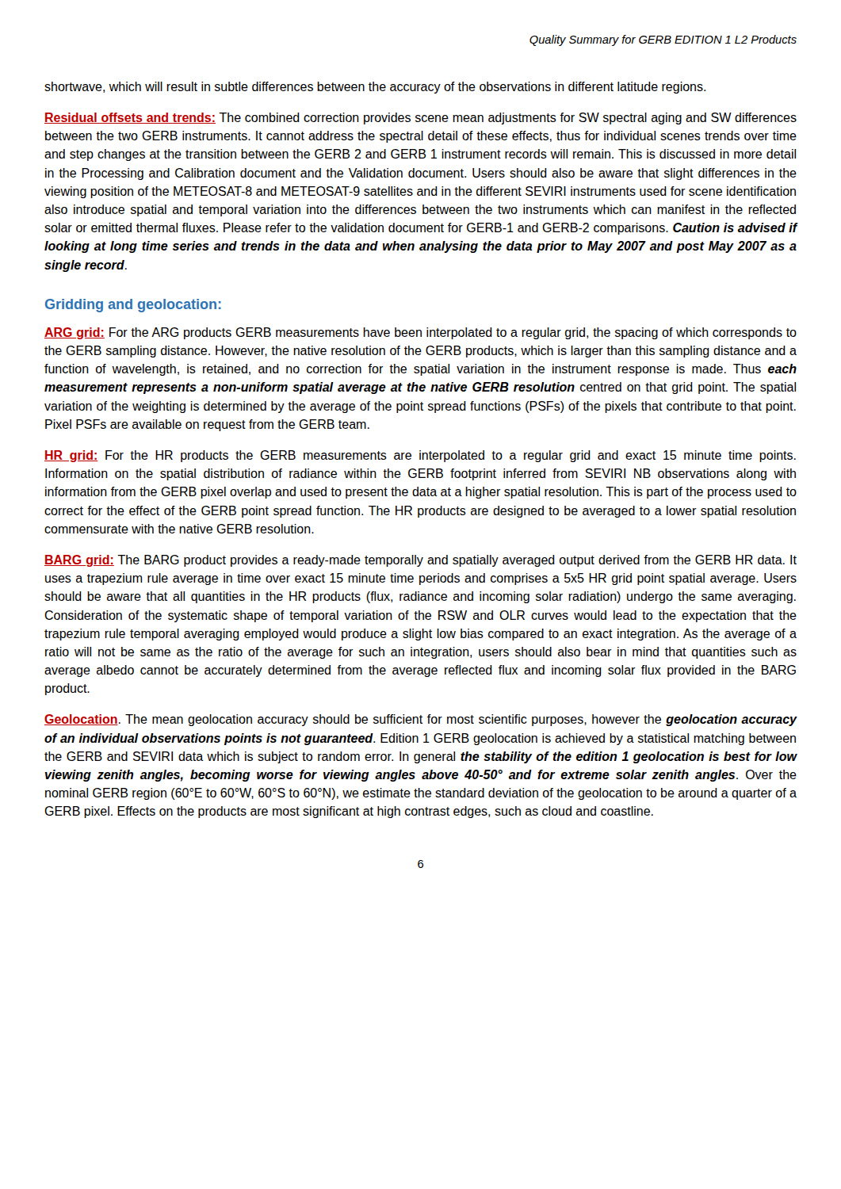Quality Summary for GERB EDITION 1 L2 Products
shortwave, which will result in subtle differences between the accuracy of the observations in different latitude regions.
Residual offsets and trends: The combined correction provides scene mean adjustments for SW spectral aging and SW differences between the two GERB instruments. It cannot address the spectral detail of these effects, thus for individual scenes trends over time and step changes at the transition between the GERB 2 and GERB 1 instrument records will remain. This is discussed in more detail in the Processing and Calibration document and the Validation document. Users should also be aware that slight differences in the viewing position of the METEOSAT-8 and METEOSAT-9 satellites and in the different SEVIRI instruments used for scene identification also introduce spatial and temporal variation into the differences between the two instruments which can manifest in the reflected solar or emitted thermal fluxes. Please refer to the validation document for GERB-1 and GERB-2 comparisons. Caution is advised if looking at long time series and trends in the data and when analysing the data prior to May 2007 and post May 2007 as a single record.
Gridding and geolocation:
ARG grid: For the ARG products GERB measurements have been interpolated to a regular grid, the spacing of which corresponds to the GERB sampling distance. However, the native resolution of the GERB products, which is larger than this sampling distance and a function of wavelength, is retained, and no correction for the spatial variation in the instrument response is made. Thus each measurement represents a non-uniform spatial average at the native GERB resolution centred on that grid point. The spatial variation of the weighting is determined by the average of the point spread functions (PSFs) of the pixels that contribute to that point. Pixel PSFs are available on request from the GERB team.
HR grid: For the HR products the GERB measurements are interpolated to a regular grid and exact 15 minute time points. Information on the spatial distribution of radiance within the GERB footprint inferred from SEVIRI NB observations along with information from the GERB pixel overlap and used to present the data at a higher spatial resolution. This is part of the process used to correct for the effect of the GERB point spread function. The HR products are designed to be averaged to a lower spatial resolution commensurate with the native GERB resolution.
BARG grid: The BARG product provides a ready-made temporally and spatially averaged output derived from the GERB HR data. It uses a trapezium rule average in time over exact 15 minute time periods and comprises a 5x5 HR grid point spatial average. Users should be aware that all quantities in the HR products (flux, radiance and incoming solar radiation) undergo the same averaging. Consideration of the systematic shape of temporal variation of the RSW and OLR curves would lead to the expectation that the trapezium rule temporal averaging employed would produce a slight low bias compared to an exact integration. As the average of a ratio will not be same as the ratio of the average for such an integration, users should also bear in mind that quantities such as average albedo cannot be accurately determined from the average reflected flux and incoming solar flux provided in the BARG product.
Geolocation. The mean geolocation accuracy should be sufficient for most scientific purposes, however the geolocation accuracy of an individual observations points is not guaranteed. Edition 1 GERB geolocation is achieved by a statistical matching between the GERB and SEVIRI data which is subject to random error. In general the stability of the edition 1 geolocation is best for low viewing zenith angles, becoming worse for viewing angles above 40-50° and for extreme solar zenith angles. Over the nominal GERB region (60°E to 60°W, 60°S to 60°N), we estimate the standard deviation of the geolocation to be around a quarter of a GERB pixel. Effects on the products are most significant at high contrast edges, such as cloud and coastline.
6